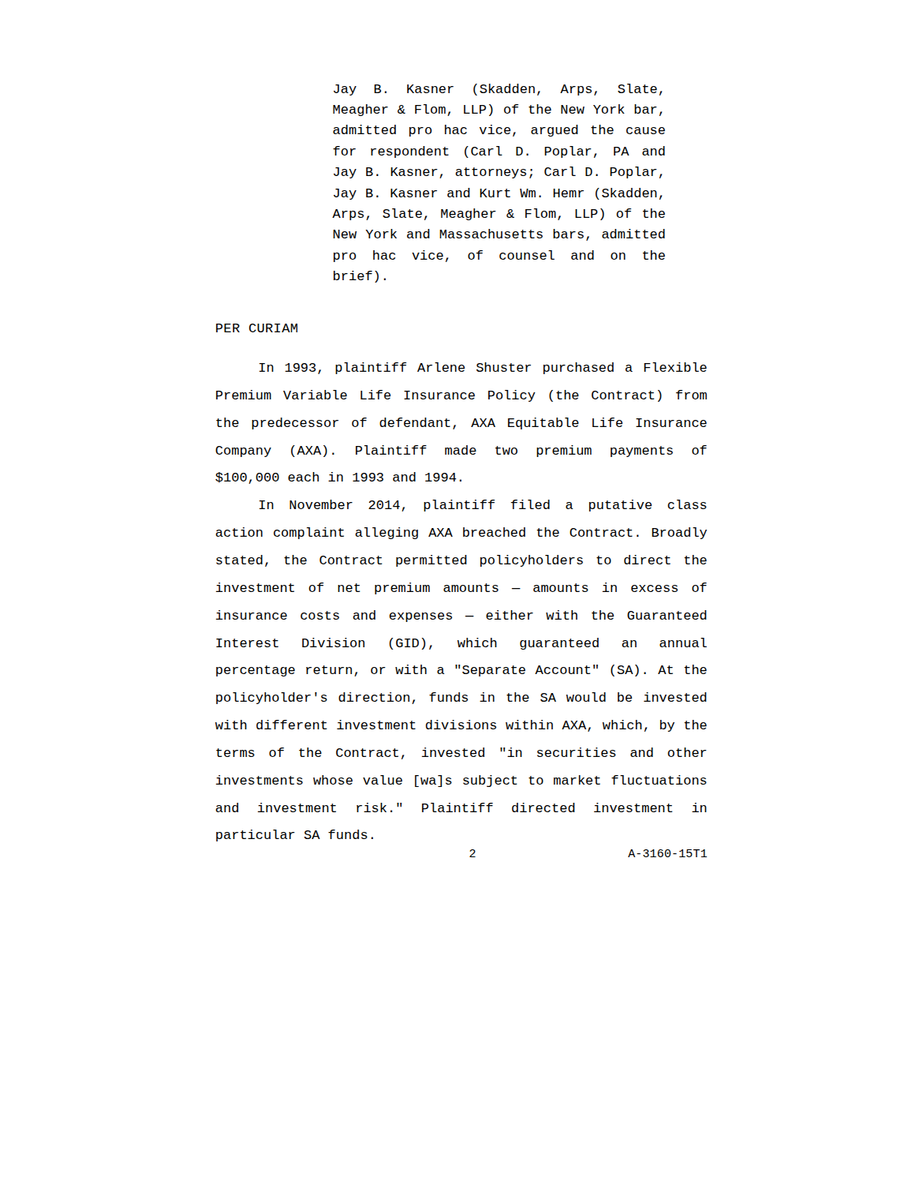Jay B. Kasner (Skadden, Arps, Slate, Meagher & Flom, LLP) of the New York bar, admitted pro hac vice, argued the cause for respondent (Carl D. Poplar, PA and Jay B. Kasner, attorneys; Carl D. Poplar, Jay B. Kasner and Kurt Wm. Hemr (Skadden, Arps, Slate, Meagher & Flom, LLP) of the New York and Massachusetts bars, admitted pro hac vice, of counsel and on the brief).
PER CURIAM
In 1993, plaintiff Arlene Shuster purchased a Flexible Premium Variable Life Insurance Policy (the Contract) from the predecessor of defendant, AXA Equitable Life Insurance Company (AXA). Plaintiff made two premium payments of $100,000 each in 1993 and 1994.
In November 2014, plaintiff filed a putative class action complaint alleging AXA breached the Contract. Broadly stated, the Contract permitted policyholders to direct the investment of net premium amounts — amounts in excess of insurance costs and expenses — either with the Guaranteed Interest Division (GID), which guaranteed an annual percentage return, or with a "Separate Account" (SA). At the policyholder's direction, funds in the SA would be invested with different investment divisions within AXA, which, by the terms of the Contract, invested "in securities and other investments whose value [wa]s subject to market fluctuations and investment risk." Plaintiff directed investment in particular SA funds.
A-3160-15T1 2